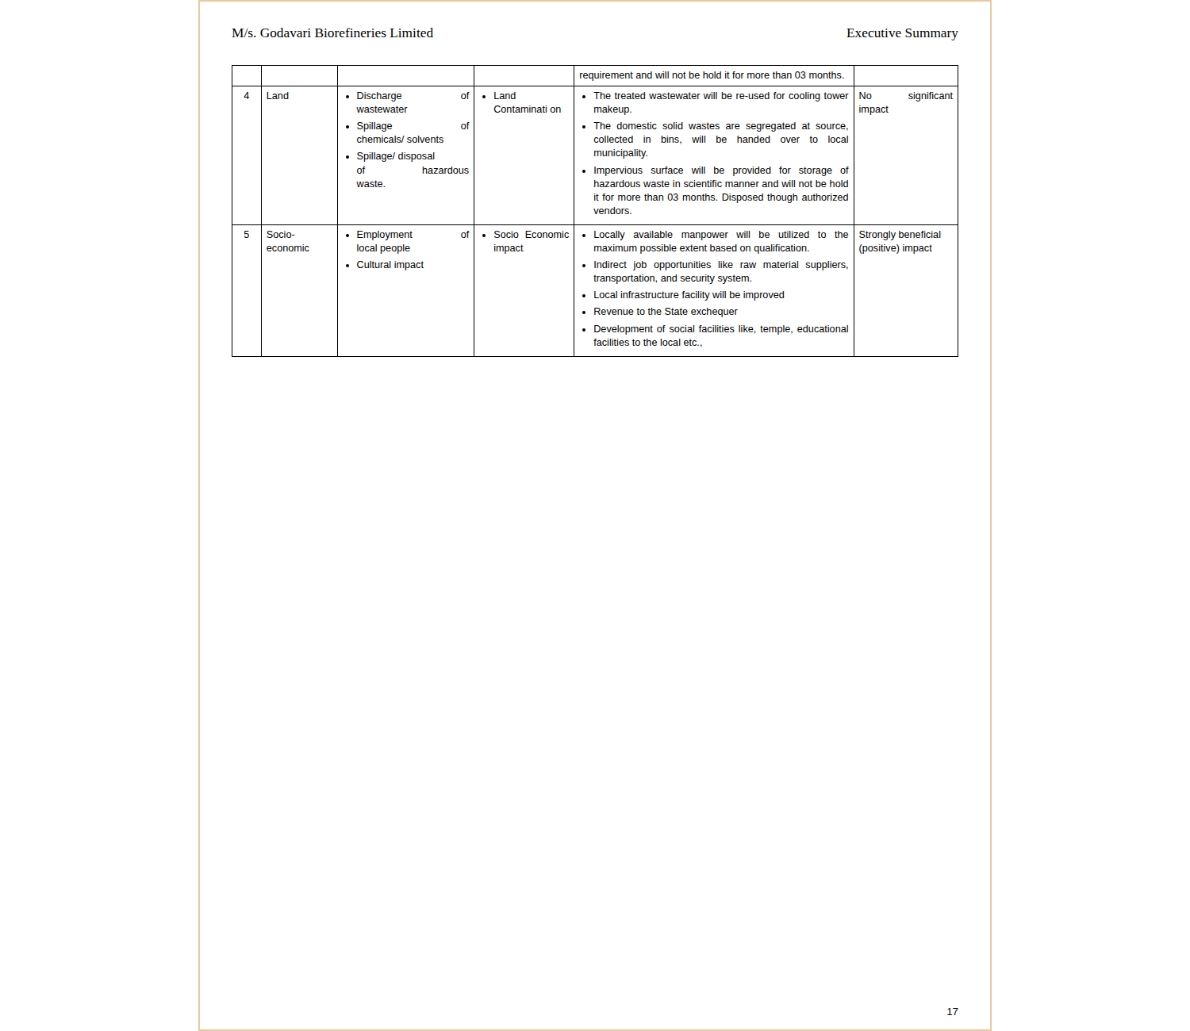M/s. Godavari Biorefineries Limited Executive Summary
| | | | | requirement and will not be hold it for more than 03 months. | |
| 4 | Land | Discharge of wastewater Spillage of chemicals/ solvents Spillage/ disposal of hazardous waste. | Land Contaminati on | The treated wastewater will be re-used for cooling tower makeup. The domestic solid wastes are segregated at source, collected in bins, will be handed over to local municipality. Impervious surface will be provided for storage of hazardous waste in scientific manner and will not be hold it for more than 03 months. Disposed though authorized vendors. | No significant impact |
| 5 | Socio-economic | Employment of local people Cultural impact | Socio Economic impact | Locally available manpower will be utilized to the maximum possible extent based on qualification. Indirect job opportunities like raw material suppliers, transportation, and security system. Local infrastructure facility will be improved Revenue to the State exchequer Development of social facilities like, temple, educational facilities to the local etc., | Strongly beneficial (positive) impact |
17